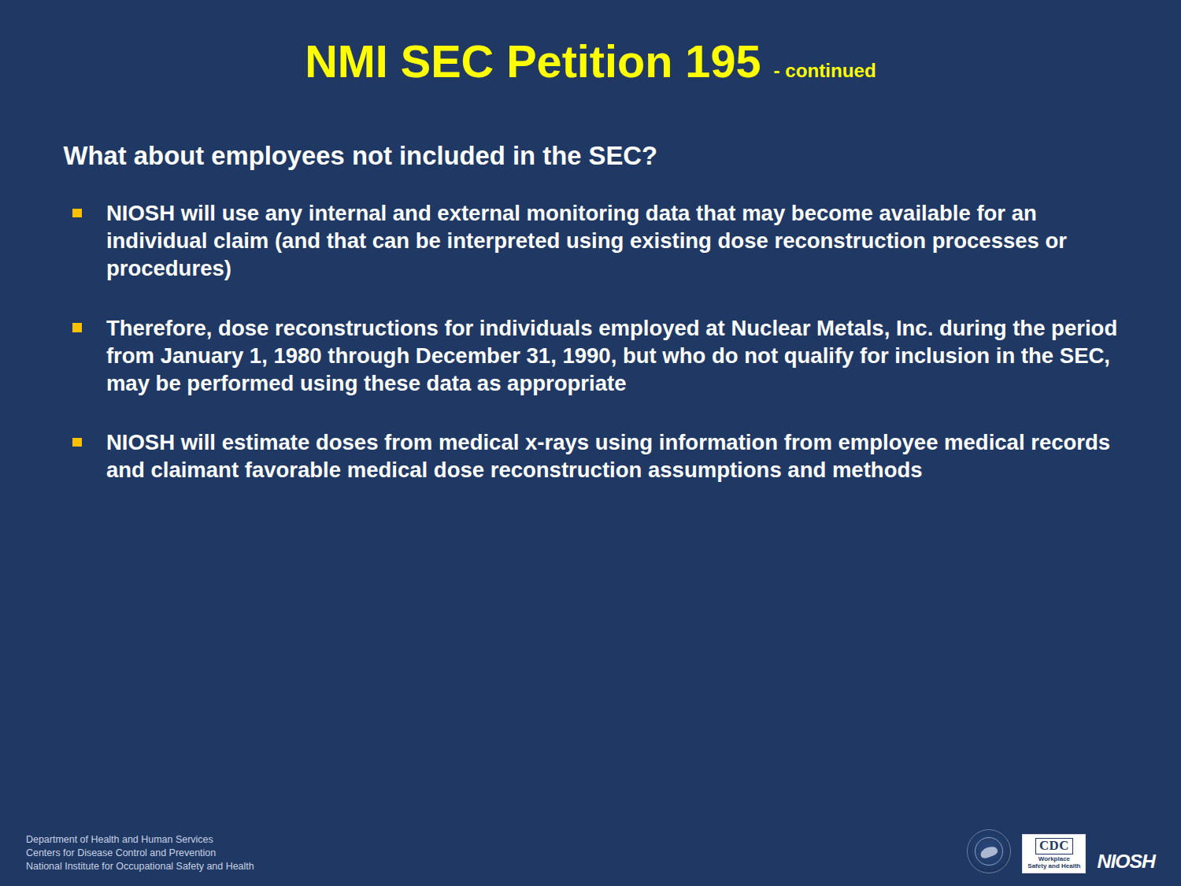NMI SEC Petition 195 - continued
What about employees not included in the SEC?
NIOSH will use any internal and external monitoring data that may become available for an individual claim (and that can be interpreted using existing dose reconstruction processes or procedures)
Therefore, dose reconstructions for individuals employed at Nuclear Metals, Inc. during the period from January 1, 1980 through December 31, 1990, but who do not qualify for inclusion in the SEC, may be performed using these data as appropriate
NIOSH will estimate doses from medical x-rays using information from employee medical records and claimant favorable medical dose reconstruction assumptions and methods
Department of Health and Human Services
Centers for Disease Control and Prevention
National Institute for Occupational Safety and Health
CDC
Workplace
Safety and Health
NIOSH